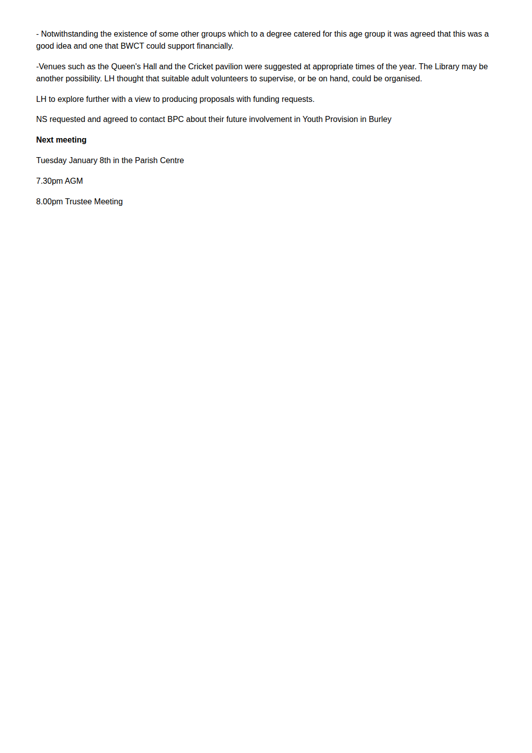- Notwithstanding the existence of some other groups which to a degree catered for this age group it was agreed that this was a good idea and one that BWCT could support financially.
-Venues such as the Queen's Hall and the Cricket pavilion were suggested at appropriate times of the year. The Library may be another possibility. LH thought that suitable adult volunteers to supervise, or be on hand, could be organised.
LH to explore further with a view to producing proposals with funding requests.
NS requested and agreed to contact BPC about their future involvement in Youth Provision in Burley
Next meeting
Tuesday January 8th in the Parish Centre
7.30pm AGM
8.00pm Trustee Meeting